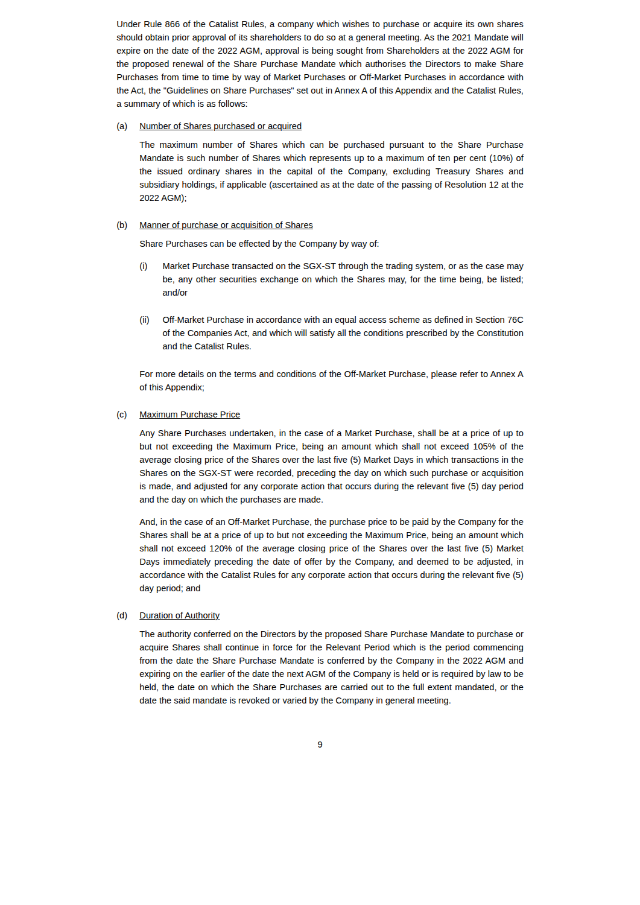Under Rule 866 of the Catalist Rules, a company which wishes to purchase or acquire its own shares should obtain prior approval of its shareholders to do so at a general meeting. As the 2021 Mandate will expire on the date of the 2022 AGM, approval is being sought from Shareholders at the 2022 AGM for the proposed renewal of the Share Purchase Mandate which authorises the Directors to make Share Purchases from time to time by way of Market Purchases or Off-Market Purchases in accordance with the Act, the "Guidelines on Share Purchases" set out in Annex A of this Appendix and the Catalist Rules, a summary of which is as follows:
(a)
Number of Shares purchased or acquired
The maximum number of Shares which can be purchased pursuant to the Share Purchase Mandate is such number of Shares which represents up to a maximum of ten per cent (10%) of the issued ordinary shares in the capital of the Company, excluding Treasury Shares and subsidiary holdings, if applicable (ascertained as at the date of the passing of Resolution 12 at the 2022 AGM);
(b)
Manner of purchase or acquisition of Shares
Share Purchases can be effected by the Company by way of:
(i)
Market Purchase transacted on the SGX-ST through the trading system, or as the case may be, any other securities exchange on which the Shares may, for the time being, be listed; and/or
(ii)
Off-Market Purchase in accordance with an equal access scheme as defined in Section 76C of the Companies Act, and which will satisfy all the conditions prescribed by the Constitution and the Catalist Rules.
For more details on the terms and conditions of the Off-Market Purchase, please refer to Annex A of this Appendix;
(c)
Maximum Purchase Price
Any Share Purchases undertaken, in the case of a Market Purchase, shall be at a price of up to but not exceeding the Maximum Price, being an amount which shall not exceed 105% of the average closing price of the Shares over the last five (5) Market Days in which transactions in the Shares on the SGX-ST were recorded, preceding the day on which such purchase or acquisition is made, and adjusted for any corporate action that occurs during the relevant five (5) day period and the day on which the purchases are made.
And, in the case of an Off-Market Purchase, the purchase price to be paid by the Company for the Shares shall be at a price of up to but not exceeding the Maximum Price, being an amount which shall not exceed 120% of the average closing price of the Shares over the last five (5) Market Days immediately preceding the date of offer by the Company, and deemed to be adjusted, in accordance with the Catalist Rules for any corporate action that occurs during the relevant five (5) day period; and
(d)
Duration of Authority
The authority conferred on the Directors by the proposed Share Purchase Mandate to purchase or acquire Shares shall continue in force for the Relevant Period which is the period commencing from the date the Share Purchase Mandate is conferred by the Company in the 2022 AGM and expiring on the earlier of the date the next AGM of the Company is held or is required by law to be held, the date on which the Share Purchases are carried out to the full extent mandated, or the date the said mandate is revoked or varied by the Company in general meeting.
9